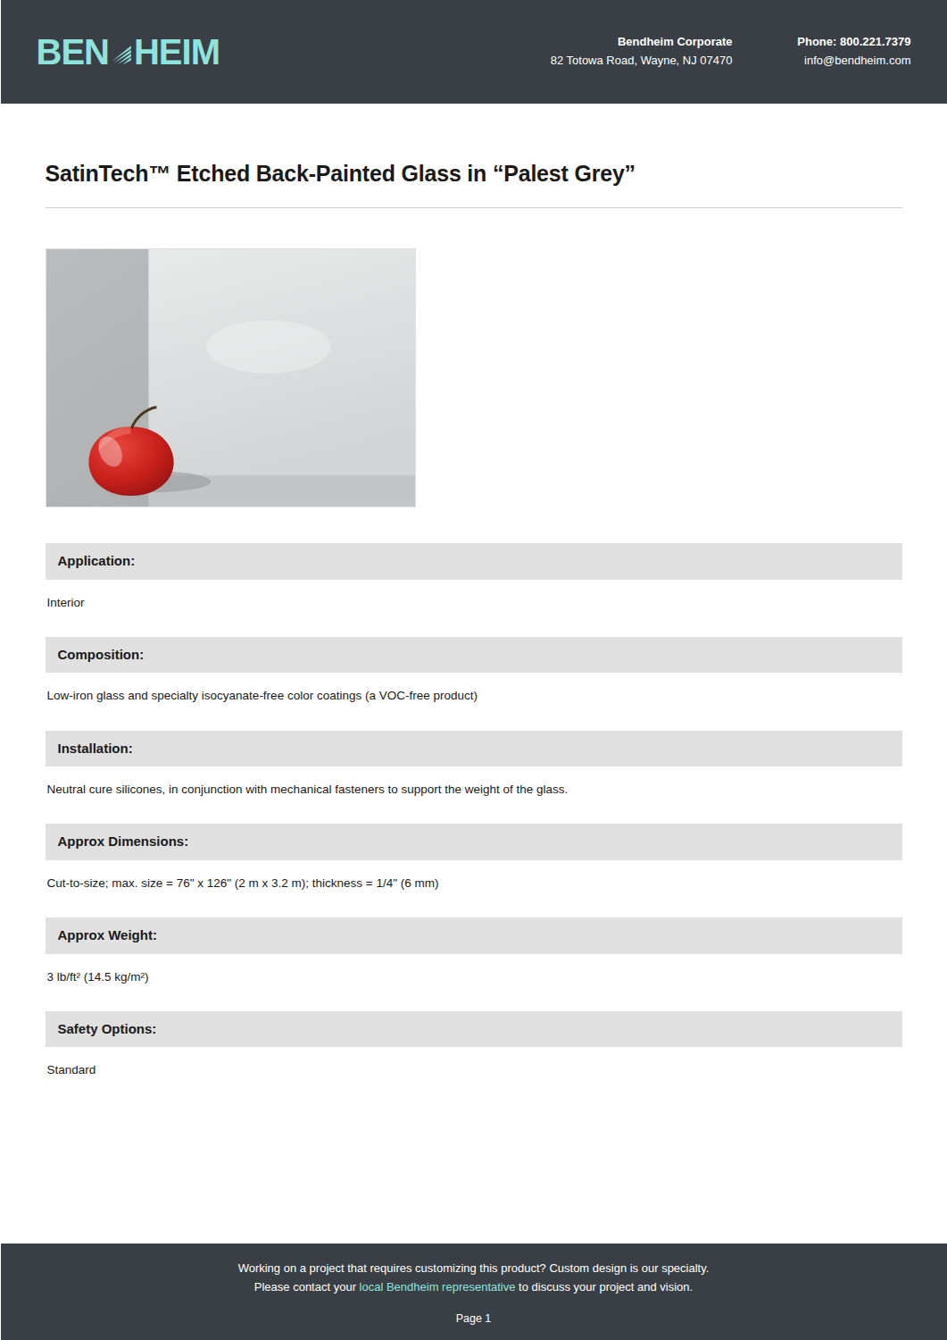BEN HEIM
Bendheim Corporate
82 Totowa Road, Wayne, NJ 07470
Phone: 800.221.7379
info@bendheim.com
SatinTech™ Etched Back-Painted Glass in “Palest Grey”
Application:
Interior
Composition:
Low-iron glass and specialty isocyanate-free color coatings (a VOC-free product)
Installation:
Neutral cure silicones, in conjunction with mechanical fasteners to support the weight of the glass.
Approx Dimensions:
Cut-to-size; max. size = 76" x 126" (2 m x 3.2 m); thickness = 1/4" (6 mm)
Approx Weight:
3 lb/ft² (14.5 kg/m²)
Safety Options:
Standard
Working on a project that requires customizing this product? Custom design is our specialty.
Please contact your local Bendheim representative to discuss your project and vision.
Page 1